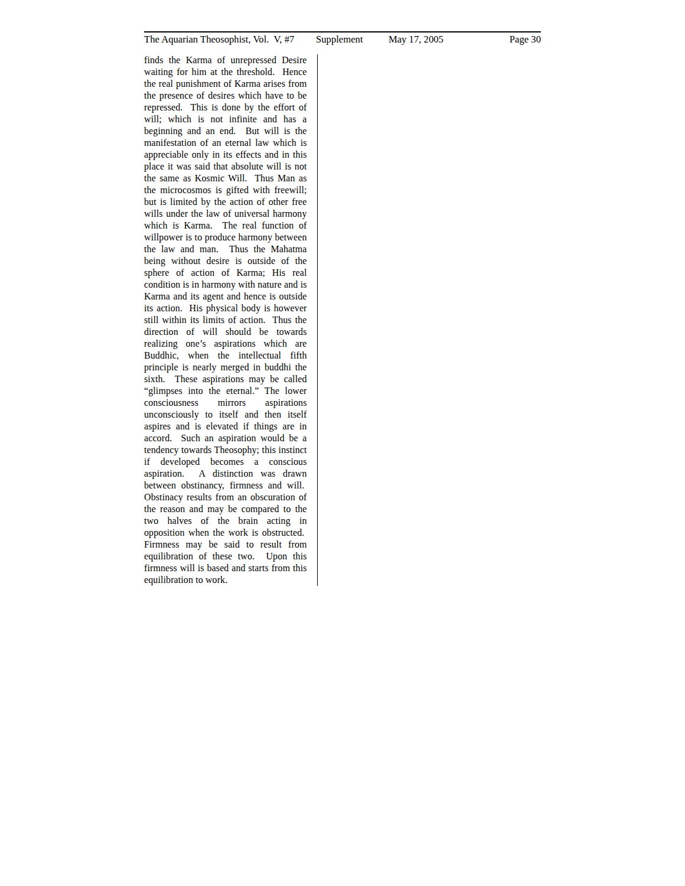The Aquarian Theosophist, Vol. V, #7 Supplement May 17, 2005 Page 30
finds the Karma of unrepressed Desire waiting for him at the threshold. Hence the real punishment of Karma arises from the presence of desires which have to be repressed. This is done by the effort of will; which is not infinite and has a beginning and an end. But will is the manifestation of an eternal law which is appreciable only in its effects and in this place it was said that absolute will is not the same as Kosmic Will. Thus Man as the microcosmos is gifted with freewill; but is limited by the action of other free wills under the law of universal harmony which is Karma. The real function of willpower is to produce harmony between the law and man. Thus the Mahatma being without desire is outside of the sphere of action of Karma; His real condition is in harmony with nature and is Karma and its agent and hence is outside its action. His physical body is however still within its limits of action. Thus the direction of will should be towards realizing one’s aspirations which are Buddhic, when the intellectual fifth principle is nearly merged in buddhi the sixth. These aspirations may be called “glimpses into the eternal.” The lower consciousness mirrors aspirations unconsciously to itself and then itself aspires and is elevated if things are in accord. Such an aspiration would be a tendency towards Theosophy; this instinct if developed becomes a conscious aspiration. A distinction was drawn between obstinancy, firmness and will. Obstinacy results from an obscuration of the reason and may be compared to the two halves of the brain acting in opposition when the work is obstructed. Firmness may be said to result from equilibration of these two. Upon this firmness will is based and starts from this equilibration to work.